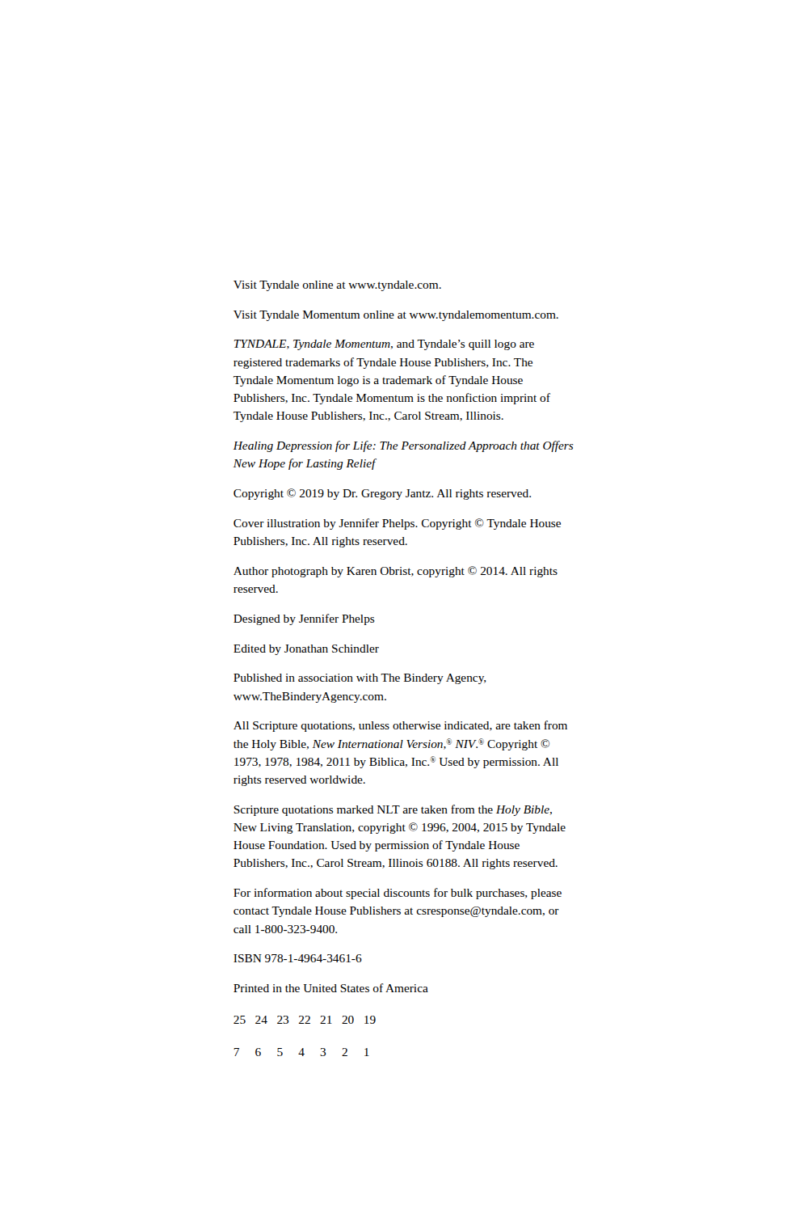Visit Tyndale online at www.tyndale.com.
Visit Tyndale Momentum online at www.tyndalemomentum.com.
TYNDALE, Tyndale Momentum, and Tyndale’s quill logo are registered trademarks of Tyndale House Publishers, Inc. The Tyndale Momentum logo is a trademark of Tyndale House Publishers, Inc. Tyndale Momentum is the nonfiction imprint of Tyndale House Publishers, Inc., Carol Stream, Illinois.
Healing Depression for Life: The Personalized Approach that Offers New Hope for Lasting Relief
Copyright © 2019 by Dr. Gregory Jantz. All rights reserved.
Cover illustration by Jennifer Phelps. Copyright © Tyndale House Publishers, Inc. All rights reserved.
Author photograph by Karen Obrist, copyright © 2014. All rights reserved.
Designed by Jennifer Phelps
Edited by Jonathan Schindler
Published in association with The Bindery Agency, www.TheBinderyAgency.com.
All Scripture quotations, unless otherwise indicated, are taken from the Holy Bible, New International Version,® NIV.® Copyright © 1973, 1978, 1984, 2011 by Biblica, Inc.® Used by permission. All rights reserved worldwide.
Scripture quotations marked NLT are taken from the Holy Bible, New Living Translation, copyright © 1996, 2004, 2015 by Tyndale House Foundation. Used by permission of Tyndale House Publishers, Inc., Carol Stream, Illinois 60188. All rights reserved.
For information about special discounts for bulk purchases, please contact Tyndale House Publishers at csresponse@tyndale.com, or call 1-800-323-9400.
ISBN 978-1-4964-3461-6
Printed in the United States of America
25 24 23 22 21 20 19
7 6 5 4 3 2 1